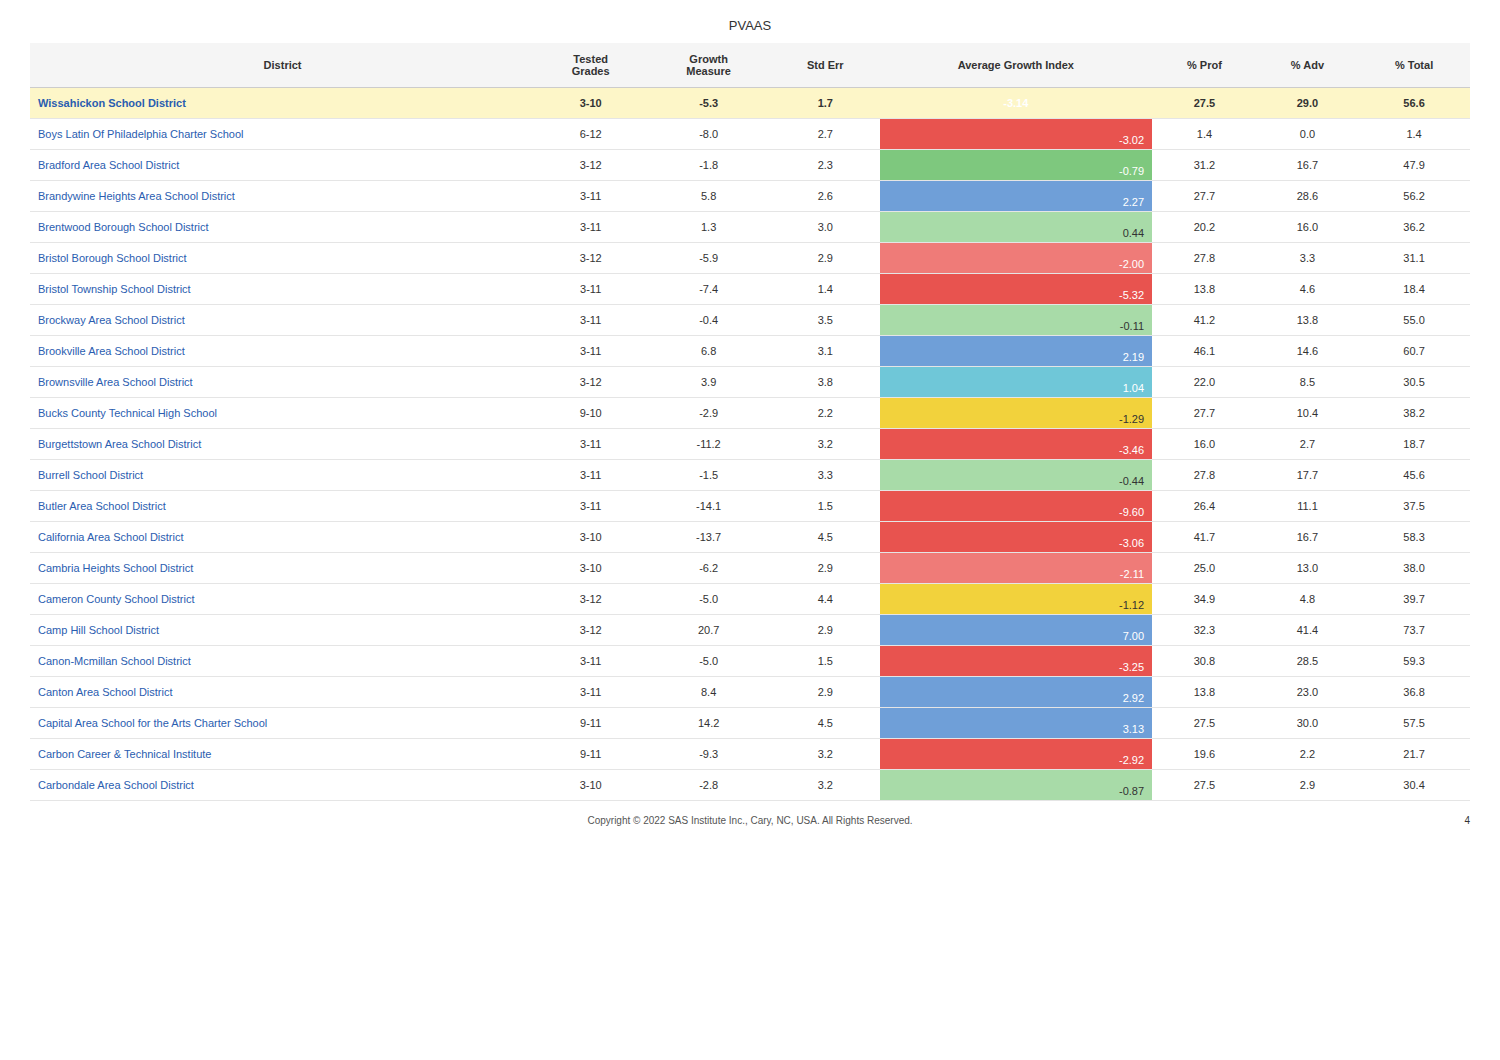PVAAS
| District | Tested Grades | Growth Measure | Std Err | Average Growth Index | % Prof | % Adv | % Total |
| --- | --- | --- | --- | --- | --- | --- | --- |
| Wissahickon School District | 3-10 | -5.3 | 1.7 | -3.14 | 27.5 | 29.0 | 56.6 |
| Boys Latin Of Philadelphia Charter School | 6-12 | -8.0 | 2.7 | -3.02 | 1.4 | 0.0 | 1.4 |
| Bradford Area School District | 3-12 | -1.8 | 2.3 | -0.79 | 31.2 | 16.7 | 47.9 |
| Brandywine Heights Area School District | 3-11 | 5.8 | 2.6 | 2.27 | 27.7 | 28.6 | 56.2 |
| Brentwood Borough School District | 3-11 | 1.3 | 3.0 | 0.44 | 20.2 | 16.0 | 36.2 |
| Bristol Borough School District | 3-12 | -5.9 | 2.9 | -2.00 | 27.8 | 3.3 | 31.1 |
| Bristol Township School District | 3-11 | -7.4 | 1.4 | -5.32 | 13.8 | 4.6 | 18.4 |
| Brockway Area School District | 3-11 | -0.4 | 3.5 | -0.11 | 41.2 | 13.8 | 55.0 |
| Brookville Area School District | 3-11 | 6.8 | 3.1 | 2.19 | 46.1 | 14.6 | 60.7 |
| Brownsville Area School District | 3-12 | 3.9 | 3.8 | 1.04 | 22.0 | 8.5 | 30.5 |
| Bucks County Technical High School | 9-10 | -2.9 | 2.2 | -1.29 | 27.7 | 10.4 | 38.2 |
| Burgettstown Area School District | 3-11 | -11.2 | 3.2 | -3.46 | 16.0 | 2.7 | 18.7 |
| Burrell School District | 3-11 | -1.5 | 3.3 | -0.44 | 27.8 | 17.7 | 45.6 |
| Butler Area School District | 3-11 | -14.1 | 1.5 | -9.60 | 26.4 | 11.1 | 37.5 |
| California Area School District | 3-10 | -13.7 | 4.5 | -3.06 | 41.7 | 16.7 | 58.3 |
| Cambria Heights School District | 3-10 | -6.2 | 2.9 | -2.11 | 25.0 | 13.0 | 38.0 |
| Cameron County School District | 3-12 | -5.0 | 4.4 | -1.12 | 34.9 | 4.8 | 39.7 |
| Camp Hill School District | 3-12 | 20.7 | 2.9 | 7.00 | 32.3 | 41.4 | 73.7 |
| Canon-Mcmillan School District | 3-11 | -5.0 | 1.5 | -3.25 | 30.8 | 28.5 | 59.3 |
| Canton Area School District | 3-11 | 8.4 | 2.9 | 2.92 | 13.8 | 23.0 | 36.8 |
| Capital Area School for the Arts Charter School | 9-11 | 14.2 | 4.5 | 3.13 | 27.5 | 30.0 | 57.5 |
| Carbon Career & Technical Institute | 9-11 | -9.3 | 3.2 | -2.92 | 19.6 | 2.2 | 21.7 |
| Carbondale Area School District | 3-10 | -2.8 | 3.2 | -0.87 | 27.5 | 2.9 | 30.4 |
Copyright © 2022 SAS Institute Inc., Cary, NC, USA. All Rights Reserved. 4